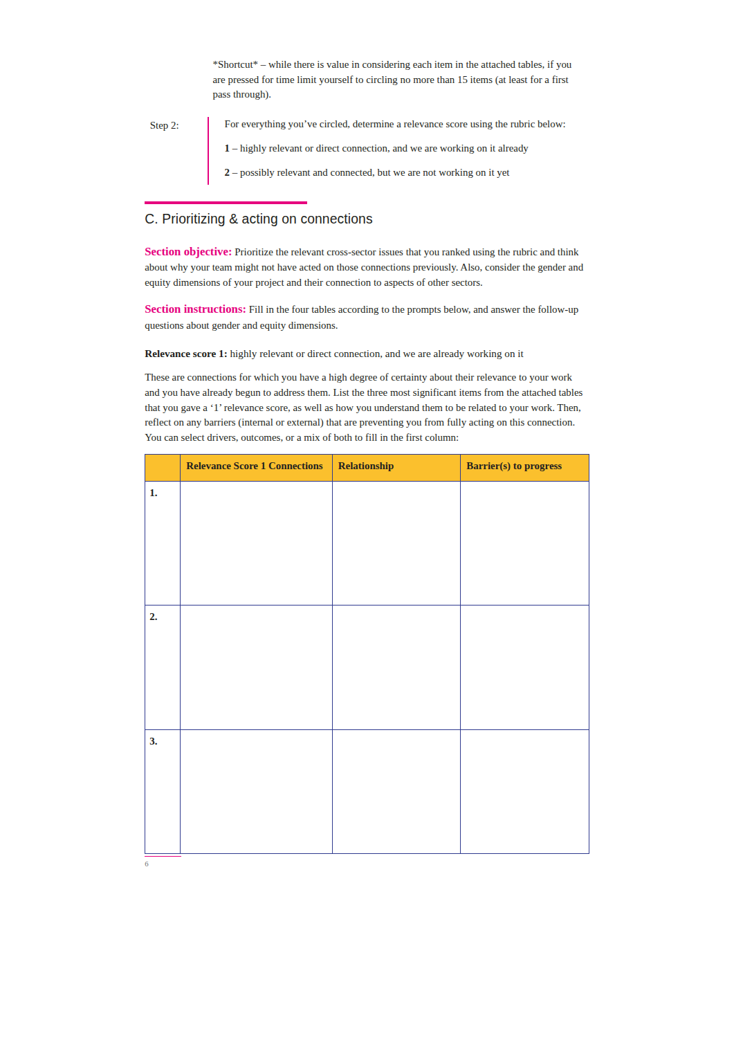*Shortcut* – while there is value in considering each item in the attached tables, if you are pressed for time limit yourself to circling no more than 15 items (at least for a first pass through).
Step 2:
For everything you’ve circled, determine a relevance score using the rubric below:
1 – highly relevant or direct connection, and we are working on it already
2 – possibly relevant and connected, but we are not working on it yet
C. Prioritizing & acting on connections
Section objective: Prioritize the relevant cross-sector issues that you ranked using the rubric and think about why your team might not have acted on those connections previously. Also, consider the gender and equity dimensions of your project and their connection to aspects of other sectors.
Section instructions: Fill in the four tables according to the prompts below, and answer the follow-up questions about gender and equity dimensions.
Relevance score 1: highly relevant or direct connection, and we are already working on it
These are connections for which you have a high degree of certainty about their relevance to your work and you have already begun to address them. List the three most significant items from the attached tables that you gave a ‘1’ relevance score, as well as how you understand them to be related to your work. Then, reflect on any barriers (internal or external) that are preventing you from fully acting on this connection. You can select drivers, outcomes, or a mix of both to fill in the first column:
| | Relevance Score 1 Connections | Relationship | Barrier(s) to progress |
| --- | --- | --- | --- |
| 1. | | | |
| 2. | | | |
| 3. | | | |
6